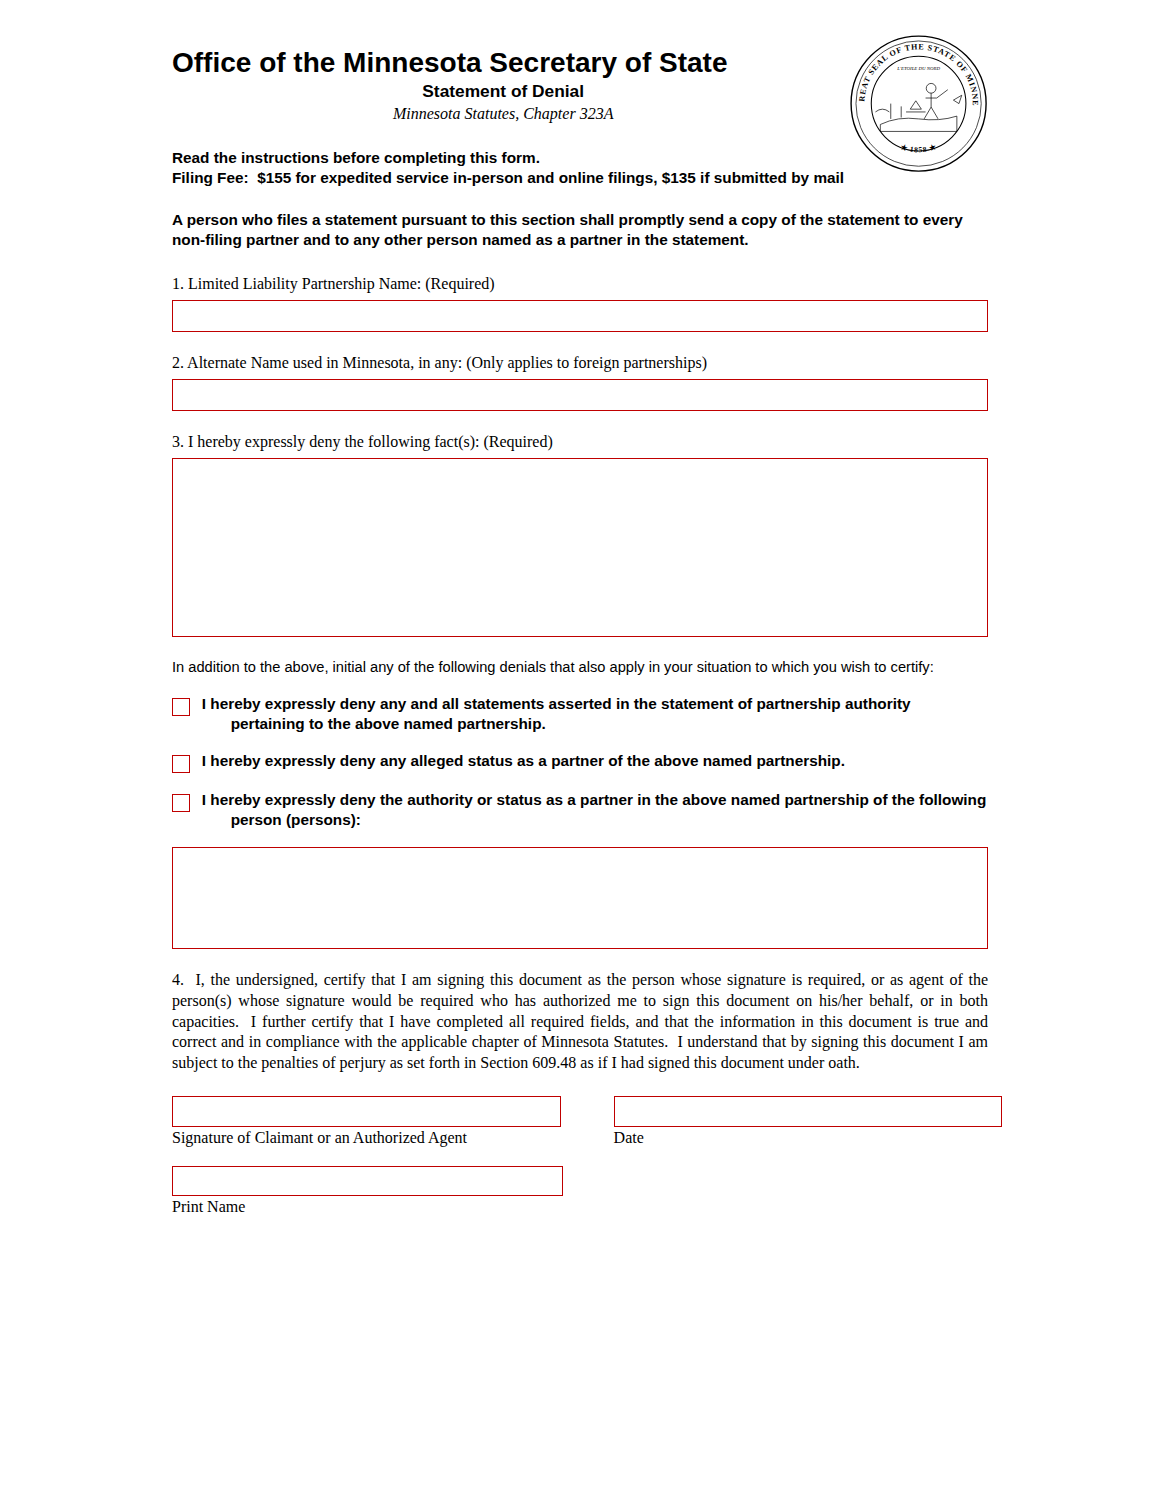THE GREAT SEAL OF THE STATE OF MINNESOTA ★ 1858 ★ L'ETOILE DU NORD
Office of the Minnesota Secretary of State
Statement of Denial
Minnesota Statutes, Chapter 323A
Read the instructions before completing this form.
Filing Fee: $155 for expedited service in-person and online filings, $135 if submitted by mail
A person who files a statement pursuant to this section shall promptly send a copy of the statement to every non-filing partner and to any other person named as a partner in the statement.
1. Limited Liability Partnership Name: (Required)
2. Alternate Name used in Minnesota, in any: (Only applies to foreign partnerships)
3. I hereby expressly deny the following fact(s): (Required)
In addition to the above, initial any of the following denials that also apply in your situation to which you wish to certify:
I hereby expressly deny any and all statements asserted in the statement of partnership authority pertaining to the above named partnership.
I hereby expressly deny any alleged status as a partner of the above named partnership.
I hereby expressly deny the authority or status as a partner in the above named partnership of the following person (persons):
4. I, the undersigned, certify that I am signing this document as the person whose signature is required, or as agent of the person(s) whose signature would be required who has authorized me to sign this document on his/her behalf, or in both capacities. I further certify that I have completed all required fields, and that the information in this document is true and correct and in compliance with the applicable chapter of Minnesota Statutes. I understand that by signing this document I am subject to the penalties of perjury as set forth in Section 609.48 as if I had signed this document under oath.
Signature of Claimant or an Authorized Agent
Date
Print Name